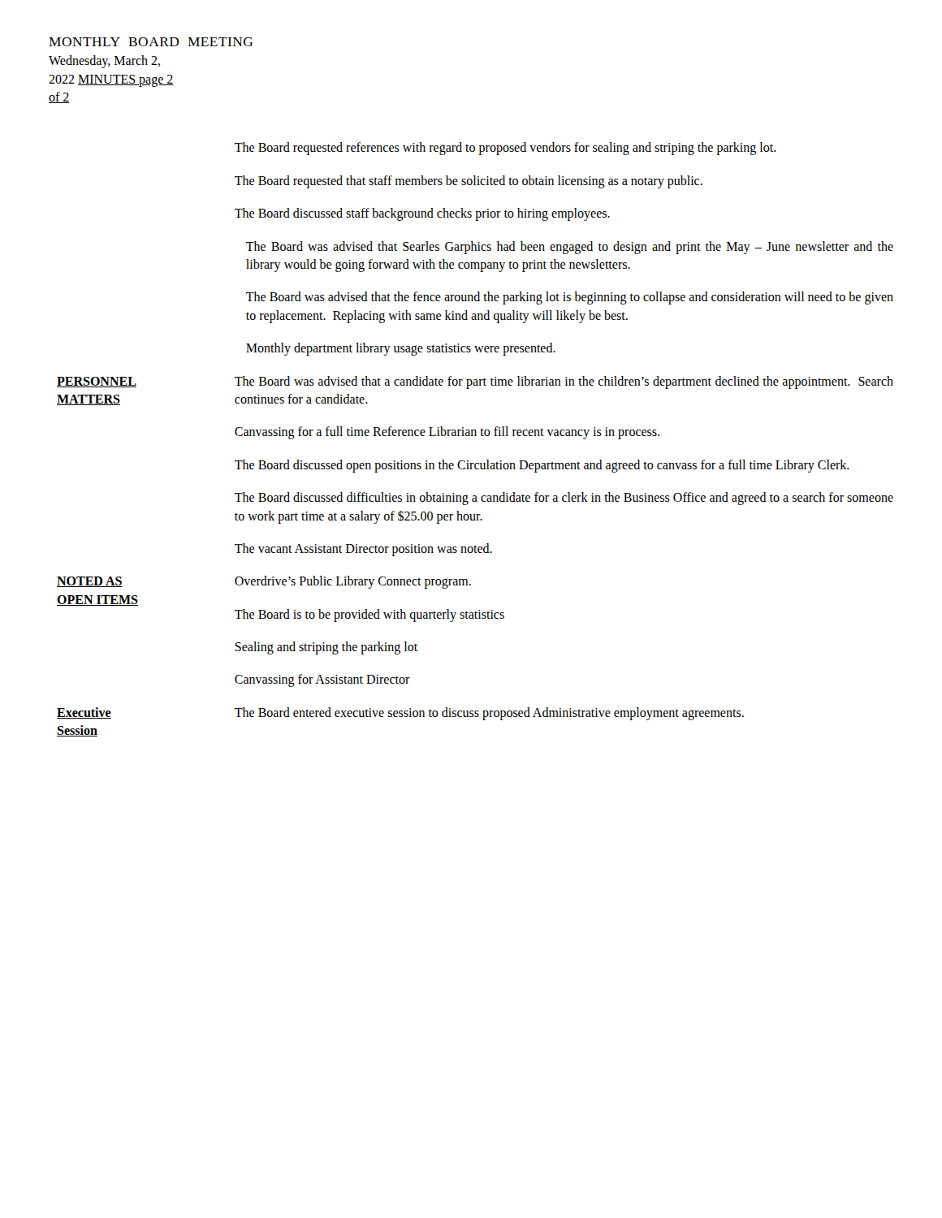MONTHLY BOARD MEETING Wednesday, March 2, 2022 MINUTES page 2 of 2
| | The Board requested references with regard to proposed vendors for sealing and striping the parking lot. The Board requested that staff members be solicited to obtain licensing as a notary public. The Board discussed staff background checks prior to hiring employees. The Board was advised that Searles Garphics had been engaged to design and print the May – June newsletter and the library would be going forward with the company to print the newsletters. The Board was advised that the fence around the parking lot is beginning to collapse and consideration will need to be given to replacement. Replacing with same kind and quality will likely be best. Monthly department library usage statistics were presented. |
| Personnel Matters | The Board was advised that a candidate for part time librarian in the children’s department declined the appointment. Search continues for a candidate. Canvassing for a full time Reference Librarian to fill recent vacancy is in process. The Board discussed open positions in the Circulation Department and agreed to canvass for a full time Library Clerk. The Board discussed difficulties in obtaining a candidate for a clerk in the Business Office and agreed to a search for someone to work part time at a salary of $25.00 per hour. The vacant Assistant Director position was noted. |
| Noted as Open Items | Overdrive’s Public Library Connect program. The Board is to be provided with quarterly statistics Sealing and striping the parking lot Canvassing for Assistant Director |
| Executive Session | The Board entered executive session to discuss proposed Administrative employment agreements. |